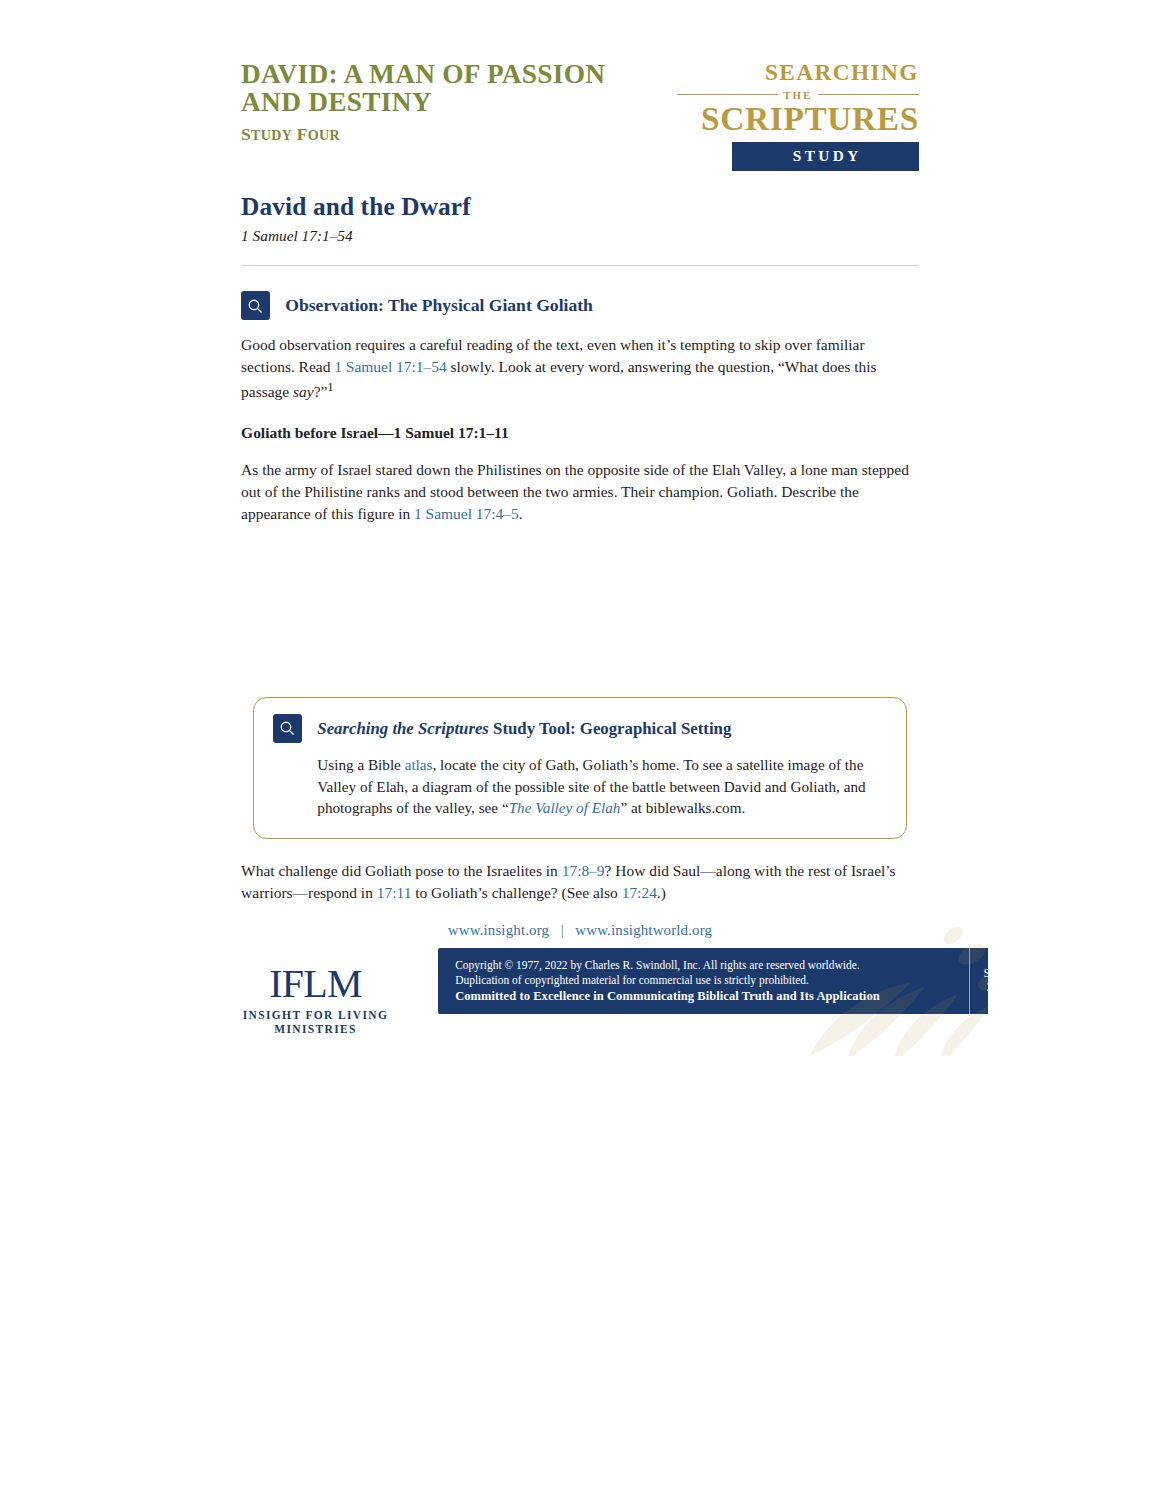David: A Man of Passion and Destiny
STUDY FOUR
SEARCHING
THE
SCRIPTURES
STUDY
David and the Dwarf
1 Samuel 17:1–54
Observation: The Physical Giant Goliath
Good observation requires a careful reading of the text, even when it’s tempting to skip over familiar sections. Read 1 Samuel 17:1–54 slowly. Look at every word, answering the question, “What does this passage say?”1
Goliath before Israel—1 Samuel 17:1–11
As the army of Israel stared down the Philistines on the opposite side of the Elah Valley, a lone man stepped out of the Philistine ranks and stood between the two armies. Their champion. Goliath. Describe the appearance of this figure in 1 Samuel 17:4–5.
Searching the Scriptures Study Tool: Geographical Setting
Using a Bible atlas, locate the city of Gath, Goliath’s home. To see a satellite image of the Valley of Elah, a diagram of the possible site of the battle between David and Goliath, and photographs of the valley, see “The Valley of Elah” at biblewalks.com.
What challenge did Goliath pose to the Israelites in 17:8–9? How did Saul—along with the rest of Israel’s warriors—respond in 17:11 to Goliath’s challenge? (See also 17:24.)
www.insight.org|www.insightworld.org
Copyright © 1977, 2022 by Charles R. Swindoll, Inc. All rights are reserved worldwide.
Duplication of copyrighted material for commercial use is strictly prohibited.
Committed to Excellence in Communicating Biblical Truth and Its Application
S4
3
IFLM
INSIGHT FOR LIVING
MINISTRIES